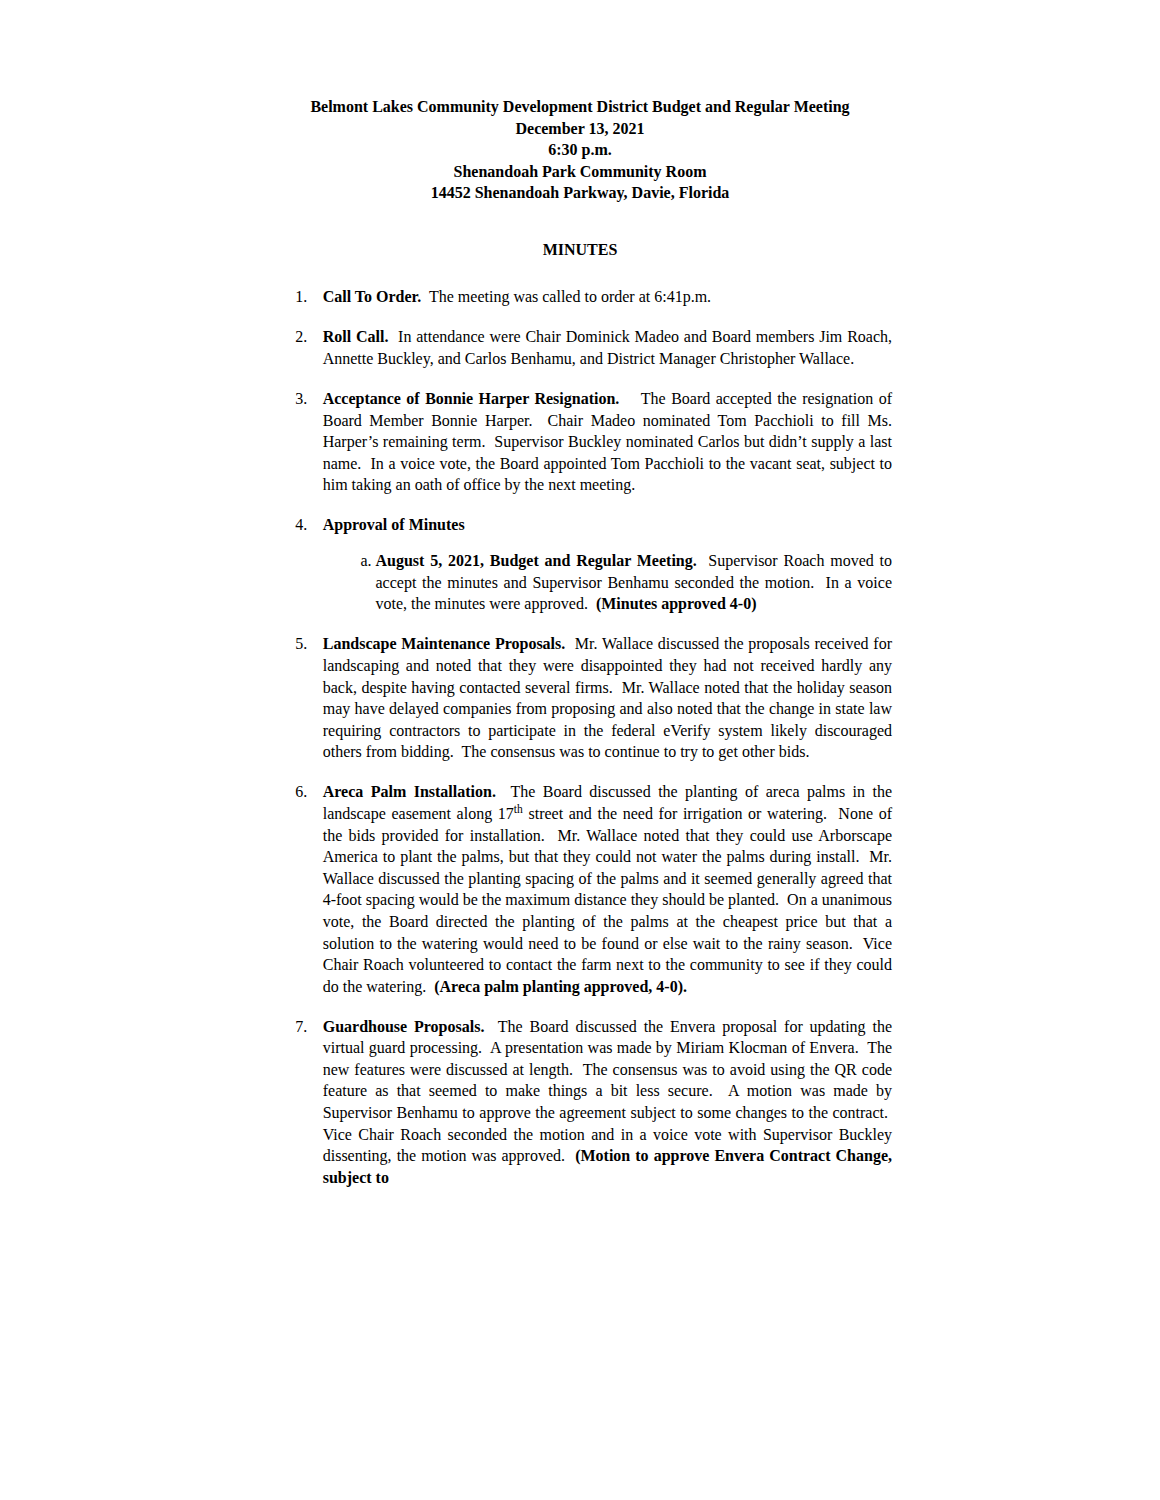Belmont Lakes Community Development District Budget and Regular Meeting
December 13, 2021
6:30 p.m.
Shenandoah Park Community Room
14452 Shenandoah Parkway, Davie, Florida
MINUTES
Call To Order. The meeting was called to order at 6:41p.m.
Roll Call. In attendance were Chair Dominick Madeo and Board members Jim Roach, Annette Buckley, and Carlos Benhamu, and District Manager Christopher Wallace.
Acceptance of Bonnie Harper Resignation. The Board accepted the resignation of Board Member Bonnie Harper. Chair Madeo nominated Tom Pacchioli to fill Ms. Harper’s remaining term. Supervisor Buckley nominated Carlos but didn’t supply a last name. In a voice vote, the Board appointed Tom Pacchioli to the vacant seat, subject to him taking an oath of office by the next meeting.
Approval of Minutes
August 5, 2021, Budget and Regular Meeting. Supervisor Roach moved to accept the minutes and Supervisor Benhamu seconded the motion. In a voice vote, the minutes were approved. (Minutes approved 4-0)
Landscape Maintenance Proposals. Mr. Wallace discussed the proposals received for landscaping and noted that they were disappointed they had not received hardly any back, despite having contacted several firms. Mr. Wallace noted that the holiday season may have delayed companies from proposing and also noted that the change in state law requiring contractors to participate in the federal eVerify system likely discouraged others from bidding. The consensus was to continue to try to get other bids.
Areca Palm Installation. The Board discussed the planting of areca palms in the landscape easement along 17th street and the need for irrigation or watering. None of the bids provided for installation. Mr. Wallace noted that they could use Arborscape America to plant the palms, but that they could not water the palms during install. Mr. Wallace discussed the planting spacing of the palms and it seemed generally agreed that 4-foot spacing would be the maximum distance they should be planted. On a unanimous vote, the Board directed the planting of the palms at the cheapest price but that a solution to the watering would need to be found or else wait to the rainy season. Vice Chair Roach volunteered to contact the farm next to the community to see if they could do the watering. (Areca palm planting approved, 4-0).
Guardhouse Proposals. The Board discussed the Envera proposal for updating the virtual guard processing. A presentation was made by Miriam Klocman of Envera. The new features were discussed at length. The consensus was to avoid using the QR code feature as that seemed to make things a bit less secure. A motion was made by Supervisor Benhamu to approve the agreement subject to some changes to the contract. Vice Chair Roach seconded the motion and in a voice vote with Supervisor Buckley dissenting, the motion was approved. (Motion to approve Envera Contract Change, subject to